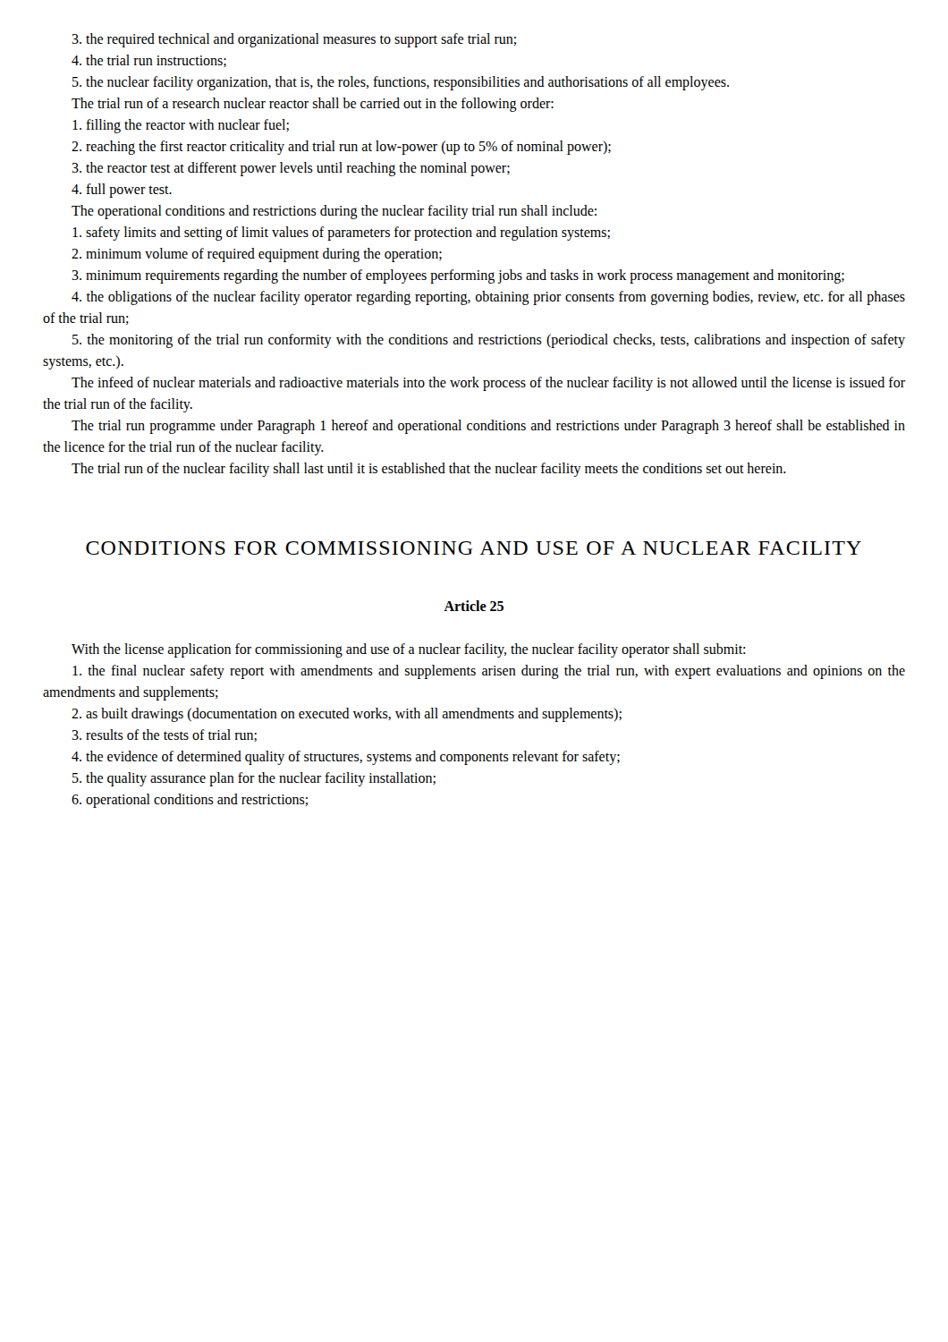3. the required technical and organizational measures to support safe trial run;
4. the trial run instructions;
5. the nuclear facility organization, that is, the roles, functions, responsibilities and authorisations of all employees.
The trial run of a research nuclear reactor shall be carried out in the following order:
1. filling the reactor with nuclear fuel;
2. reaching the first reactor criticality and trial run at low-power (up to 5% of nominal power);
3. the reactor test at different power levels until reaching the nominal power;
4. full power test.
The operational conditions and restrictions during the nuclear facility trial run shall include:
1. safety limits and setting of limit values of parameters for protection and regulation systems;
2. minimum volume of required equipment during the operation;
3. minimum requirements regarding the number of employees performing jobs and tasks in work process management and monitoring;
4. the obligations of the nuclear facility operator regarding reporting, obtaining prior consents from governing bodies, review, etc. for all phases of the trial run;
5. the monitoring of the trial run conformity with the conditions and restrictions (periodical checks, tests, calibrations and inspection of safety systems, etc.).
The infeed of nuclear materials and radioactive materials into the work process of the nuclear facility is not allowed until the license is issued for the trial run of the facility.
The trial run programme under Paragraph 1 hereof and operational conditions and restrictions under Paragraph 3 hereof shall be established in the licence for the trial run of the nuclear facility.
The trial run of the nuclear facility shall last until it is established that the nuclear facility meets the conditions set out herein.
CONDITIONS FOR COMMISSIONING AND USE OF A NUCLEAR FACILITY
Article 25
With the license application for commissioning and use of a nuclear facility, the nuclear facility operator shall submit:
1. the final nuclear safety report with amendments and supplements arisen during the trial run, with expert evaluations and opinions on the amendments and supplements;
2. as built drawings (documentation on executed works, with all amendments and supplements);
3. results of the tests of trial run;
4. the evidence of determined quality of structures, systems and components relevant for safety;
5. the quality assurance plan for the nuclear facility installation;
6. operational conditions and restrictions;